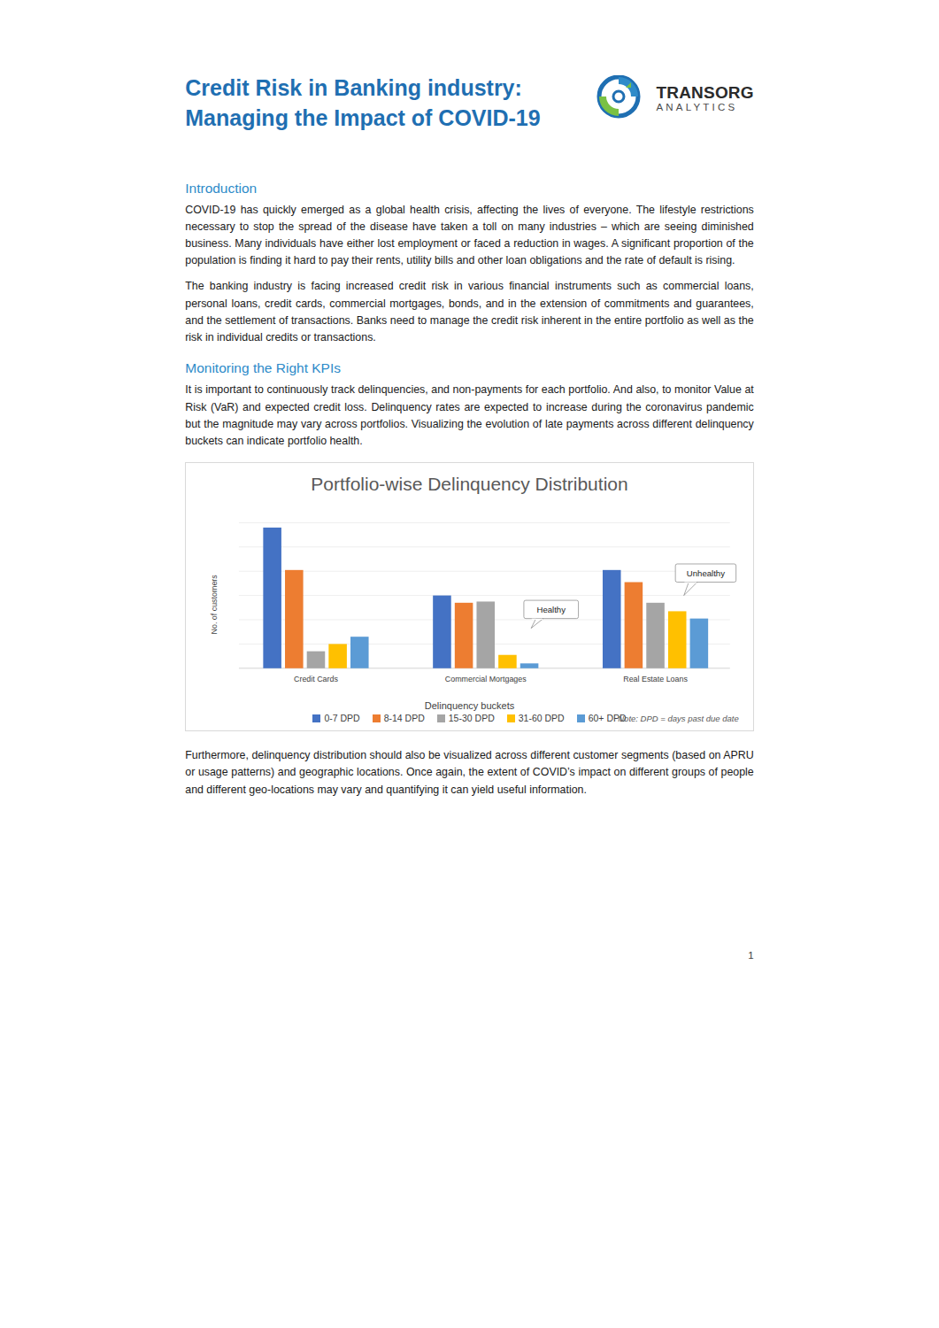Credit Risk in Banking industry:
Managing the Impact of COVID-19
TRANSORG ANALYTICS
Introduction
COVID-19 has quickly emerged as a global health crisis, affecting the lives of everyone. The lifestyle restrictions necessary to stop the spread of the disease have taken a toll on many industries – which are seeing diminished business. Many individuals have either lost employment or faced a reduction in wages. A significant proportion of the population is finding it hard to pay their rents, utility bills and other loan obligations and the rate of default is rising.
The banking industry is facing increased credit risk in various financial instruments such as commercial loans, personal loans, credit cards, commercial mortgages, bonds, and in the extension of commitments and guarantees, and the settlement of transactions. Banks need to manage the credit risk inherent in the entire portfolio as well as the risk in individual credits or transactions.
Monitoring the Right KPIs
It is important to continuously track delinquencies, and non-payments for each portfolio. And also, to monitor Value at Risk (VaR) and expected credit loss. Delinquency rates are expected to increase during the coronavirus pandemic but the magnitude may vary across portfolios. Visualizing the evolution of late payments across different delinquency buckets can indicate portfolio health.
Portfolio-wise Delinquency Distribution
No. of customers Healthy Unhealthy Credit Cards Commercial Mortgages Real Estate Loans
Delinquency buckets
0-7 DPD 8-14 DPD 15-30 DPD 31-60 DPD 60+ DPD Note: DPD = days past due date
Furthermore, delinquency distribution should also be visualized across different customer segments (based on APRU or usage patterns) and geographic locations. Once again, the extent of COVID’s impact on different groups of people and different geo-locations may vary and quantifying it can yield useful information.
1